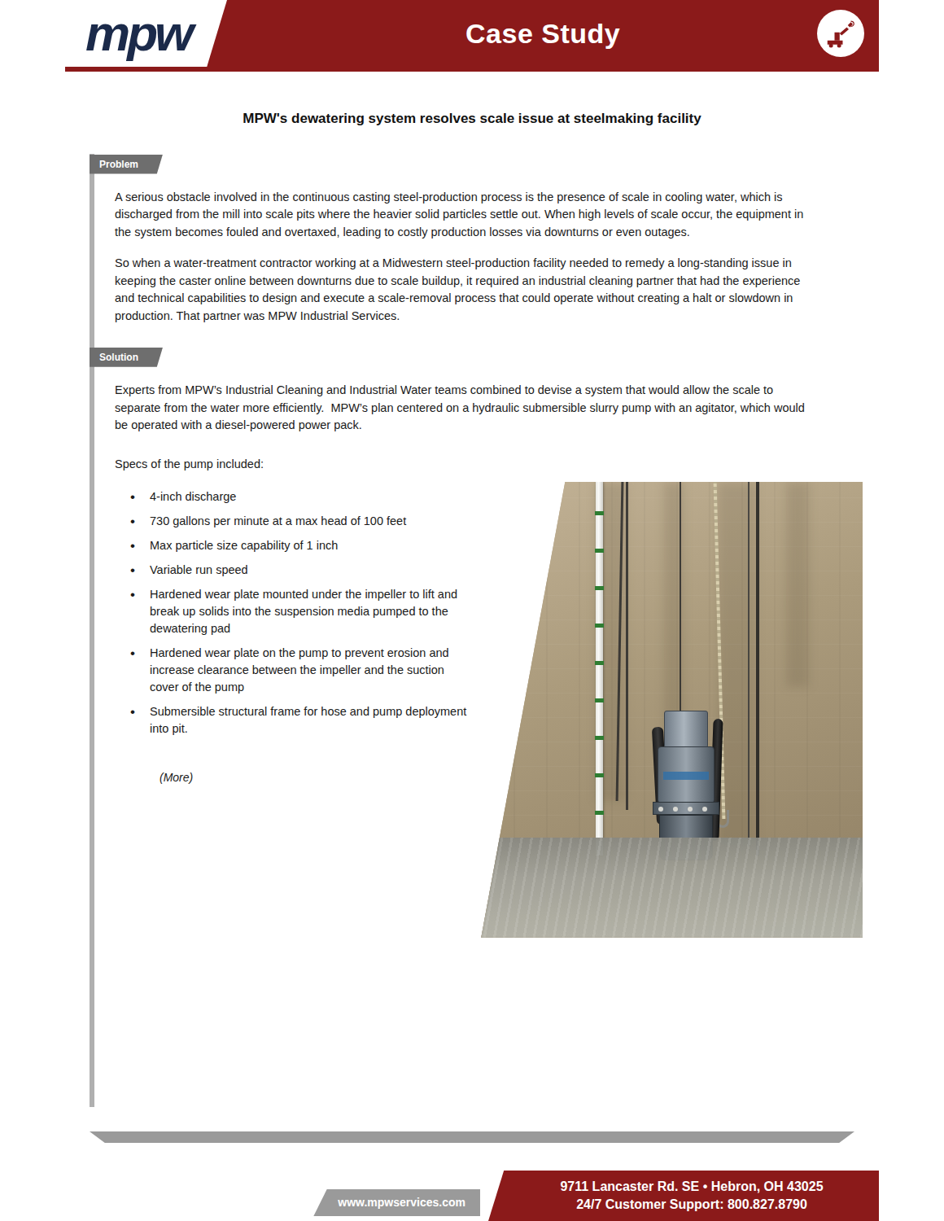mpw
Case Study
MPW's dewatering system resolves scale issue at steelmaking facility
Problem
A serious obstacle involved in the continuous casting steel-production process is the presence of scale in cooling water, which is discharged from the mill into scale pits where the heavier solid particles settle out. When high levels of scale occur, the equipment in the system becomes fouled and overtaxed, leading to costly production losses via downturns or even outages.
So when a water-treatment contractor working at a Midwestern steel-production facility needed to remedy a long-standing issue in keeping the caster online between downturns due to scale buildup, it required an industrial cleaning partner that had the experience and technical capabilities to design and execute a scale-removal process that could operate without creating a halt or slowdown in production. That partner was MPW Industrial Services.
Solution
Experts from MPW’s Industrial Cleaning and Industrial Water teams combined to devise a system that would allow the scale to separate from the water more efficiently. MPW’s plan centered on a hydraulic submersible slurry pump with an agitator, which would be operated with a diesel-powered power pack.
Specs of the pump included:
4-inch discharge
730 gallons per minute at a max head of 100 feet
Max particle size capability of 1 inch
Variable run speed
Hardened wear plate mounted under the impeller to lift and break up solids into the suspension media pumped to the dewatering pad
Hardened wear plate on the pump to prevent erosion and increase clearance between the impeller and the suction cover of the pump
Submersible structural frame for hose and pump deployment into pit.
(More)
www.mpwservices.com
9711 Lancaster Rd. SE • Hebron, OH 43025
24/7 Customer Support: 800.827.8790